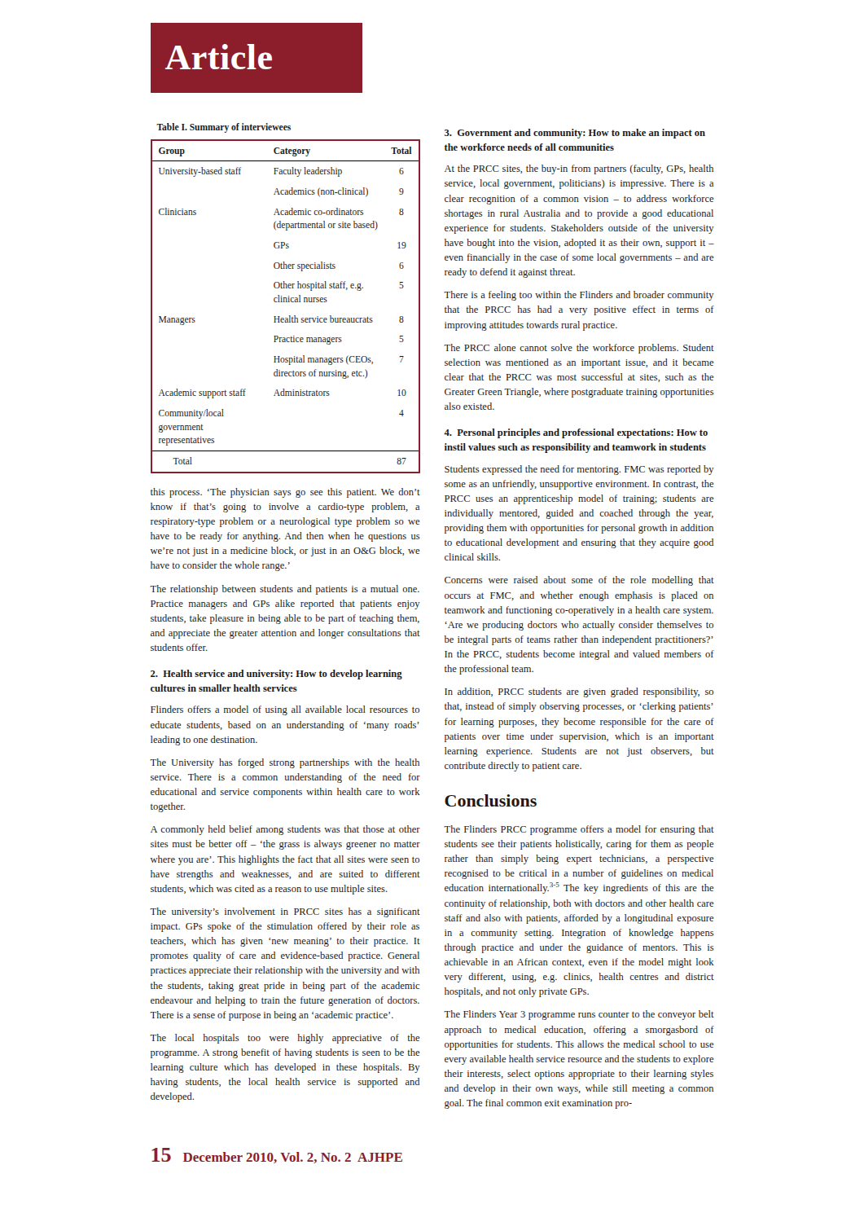Article
Table I. Summary of interviewees
| Group | Category | Total |
| --- | --- | --- |
| University-based staff | Faculty leadership | 6 |
| | Academics (non-clinical) | 9 |
| Clinicians | Academic co-ordinators (departmental or site based) | 8 |
| | GPs | 19 |
| | Other specialists | 6 |
| | Other hospital staff, e.g. clinical nurses | 5 |
| Managers | Health service bureaucrats | 8 |
| | Practice managers | 5 |
| | Hospital managers (CEOs, directors of nursing, etc.) | 7 |
| Academic support staff | Administrators | 10 |
| Community/local government representatives | | 4 |
| Total | | 87 |
this process. ‘The physician says go see this patient. We don’t know if that’s going to involve a cardio-type problem, a respiratory-type problem or a neurological type problem so we have to be ready for anything. And then when he questions us we’re not just in a medicine block, or just in an O&G block, we have to consider the whole range.’
The relationship between students and patients is a mutual one. Practice managers and GPs alike reported that patients enjoy students, take pleasure in being able to be part of teaching them, and appreciate the greater attention and longer consultations that students offer.
2. Health service and university: How to develop learning cultures in smaller health services
Flinders offers a model of using all available local resources to educate students, based on an understanding of ‘many roads’ leading to one destination.
The University has forged strong partnerships with the health service. There is a common understanding of the need for educational and service components within health care to work together.
A commonly held belief among students was that those at other sites must be better off – ‘the grass is always greener no matter where you are’. This highlights the fact that all sites were seen to have strengths and weaknesses, and are suited to different students, which was cited as a reason to use multiple sites.
The university’s involvement in PRCC sites has a significant impact. GPs spoke of the stimulation offered by their role as teachers, which has given ‘new meaning’ to their practice. It promotes quality of care and evidence-based practice. General practices appreciate their relationship with the university and with the students, taking great pride in being part of the academic endeavour and helping to train the future generation of doctors. There is a sense of purpose in being an ‘academic practice’.
The local hospitals too were highly appreciative of the programme. A strong benefit of having students is seen to be the learning culture which has developed in these hospitals. By having students, the local health service is supported and developed.
3. Government and community: How to make an impact on the workforce needs of all communities
At the PRCC sites, the buy-in from partners (faculty, GPs, health service, local government, politicians) is impressive. There is a clear recognition of a common vision – to address workforce shortages in rural Australia and to provide a good educational experience for students. Stakeholders outside of the university have bought into the vision, adopted it as their own, support it – even financially in the case of some local governments – and are ready to defend it against threat.
There is a feeling too within the Flinders and broader community that the PRCC has had a very positive effect in terms of improving attitudes towards rural practice.
The PRCC alone cannot solve the workforce problems. Student selection was mentioned as an important issue, and it became clear that the PRCC was most successful at sites, such as the Greater Green Triangle, where postgraduate training opportunities also existed.
4. Personal principles and professional expectations: How to instil values such as responsibility and teamwork in students
Students expressed the need for mentoring. FMC was reported by some as an unfriendly, unsupportive environment. In contrast, the PRCC uses an apprenticeship model of training; students are individually mentored, guided and coached through the year, providing them with opportunities for personal growth in addition to educational development and ensuring that they acquire good clinical skills.
Concerns were raised about some of the role modelling that occurs at FMC, and whether enough emphasis is placed on teamwork and functioning co-operatively in a health care system. ‘Are we producing doctors who actually consider themselves to be integral parts of teams rather than independent practitioners?’ In the PRCC, students become integral and valued members of the professional team.
In addition, PRCC students are given graded responsibility, so that, instead of simply observing processes, or ‘clerking patients’ for learning purposes, they become responsible for the care of patients over time under supervision, which is an important learning experience. Students are not just observers, but contribute directly to patient care.
Conclusions
The Flinders PRCC programme offers a model for ensuring that students see their patients holistically, caring for them as people rather than simply being expert technicians, a perspective recognised to be critical in a number of guidelines on medical education internationally.3-5 The key ingredients of this are the continuity of relationship, both with doctors and other health care staff and also with patients, afforded by a longitudinal exposure in a community setting. Integration of knowledge happens through practice and under the guidance of mentors. This is achievable in an African context, even if the model might look very different, using, e.g. clinics, health centres and district hospitals, and not only private GPs.
The Flinders Year 3 programme runs counter to the conveyor belt approach to medical education, offering a smorgasbord of opportunities for students. This allows the medical school to use every available health service resource and the students to explore their interests, select options appropriate to their learning styles and develop in their own ways, while still meeting a common goal. The final common exit examination pro-
15 December 2010, Vol. 2, No. 2 AJHPE